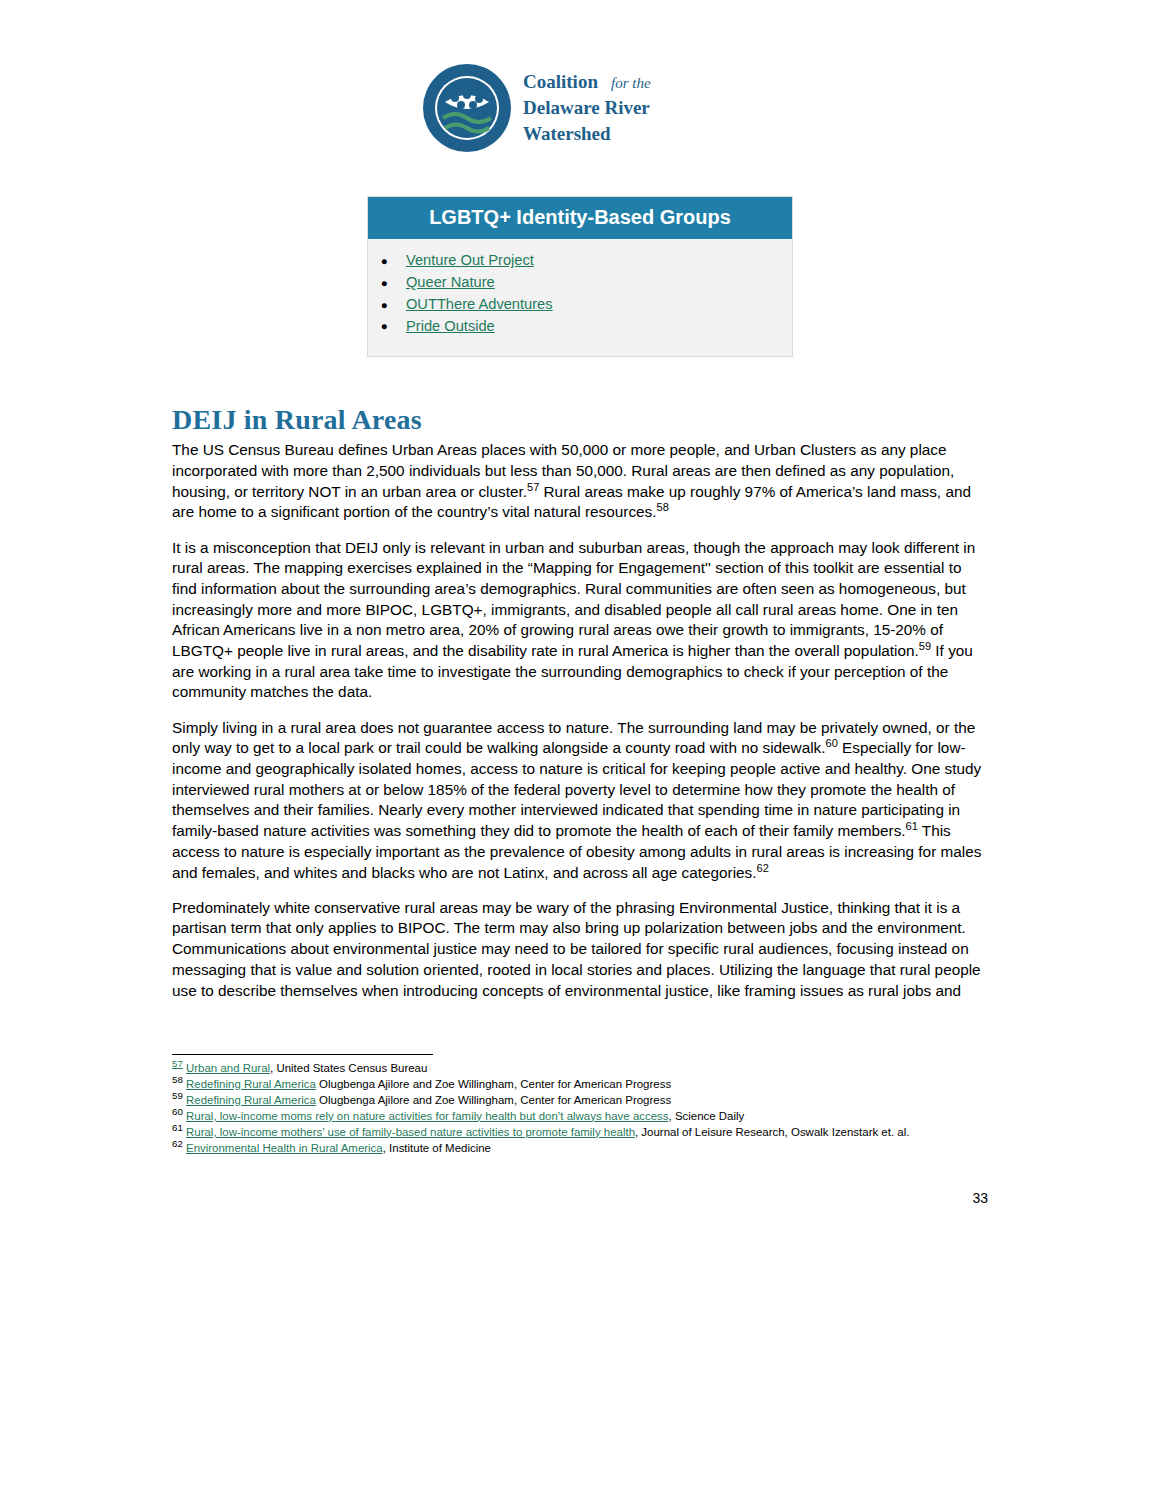Coalition for the Delaware River Watershed
LGBTQ+ Identity-Based Groups
Venture Out Project
Queer Nature
OUTThere Adventures
Pride Outside
DEIJ in Rural Areas
The US Census Bureau defines Urban Areas places with 50,000 or more people, and Urban Clusters as any place incorporated with more than 2,500 individuals but less than 50,000. Rural areas are then defined as any population, housing, or territory NOT in an urban area or cluster.57 Rural areas make up roughly 97% of America’s land mass, and are home to a significant portion of the country’s vital natural resources.58
It is a misconception that DEIJ only is relevant in urban and suburban areas, though the approach may look different in rural areas. The mapping exercises explained in the “Mapping for Engagement'' section of this toolkit are essential to find information about the surrounding area’s demographics. Rural communities are often seen as homogeneous, but increasingly more and more BIPOC, LGBTQ+, immigrants, and disabled people all call rural areas home. One in ten African Americans live in a non metro area, 20% of growing rural areas owe their growth to immigrants, 15-20% of LBGTQ+ people live in rural areas, and the disability rate in rural America is higher than the overall population.59 If you are working in a rural area take time to investigate the surrounding demographics to check if your perception of the community matches the data.
Simply living in a rural area does not guarantee access to nature. The surrounding land may be privately owned, or the only way to get to a local park or trail could be walking alongside a county road with no sidewalk.60 Especially for low-income and geographically isolated homes, access to nature is critical for keeping people active and healthy. One study interviewed rural mothers at or below 185% of the federal poverty level to determine how they promote the health of themselves and their families. Nearly every mother interviewed indicated that spending time in nature participating in family-based nature activities was something they did to promote the health of each of their family members.61 This access to nature is especially important as the prevalence of obesity among adults in rural areas is increasing for males and females, and whites and blacks who are not Latinx, and across all age categories.62
Predominately white conservative rural areas may be wary of the phrasing Environmental Justice, thinking that it is a partisan term that only applies to BIPOC. The term may also bring up polarization between jobs and the environment. Communications about environmental justice may need to be tailored for specific rural audiences, focusing instead on messaging that is value and solution oriented, rooted in local stories and places. Utilizing the language that rural people use to describe themselves when introducing concepts of environmental justice, like framing issues as rural jobs and
57 Urban and Rural, United States Census Bureau
58 Redefining Rural America Olugbenga Ajilore and Zoe Willingham, Center for American Progress
59 Redefining Rural America Olugbenga Ajilore and Zoe Willingham, Center for American Progress
60 Rural, low-income moms rely on nature activities for family health but don’t always have access, Science Daily
61 Rural, low-income mothers’ use of family-based nature activities to promote family health, Journal of Leisure Research, Oswalk Izenstark et. al.
62 Environmental Health in Rural America, Institute of Medicine
33